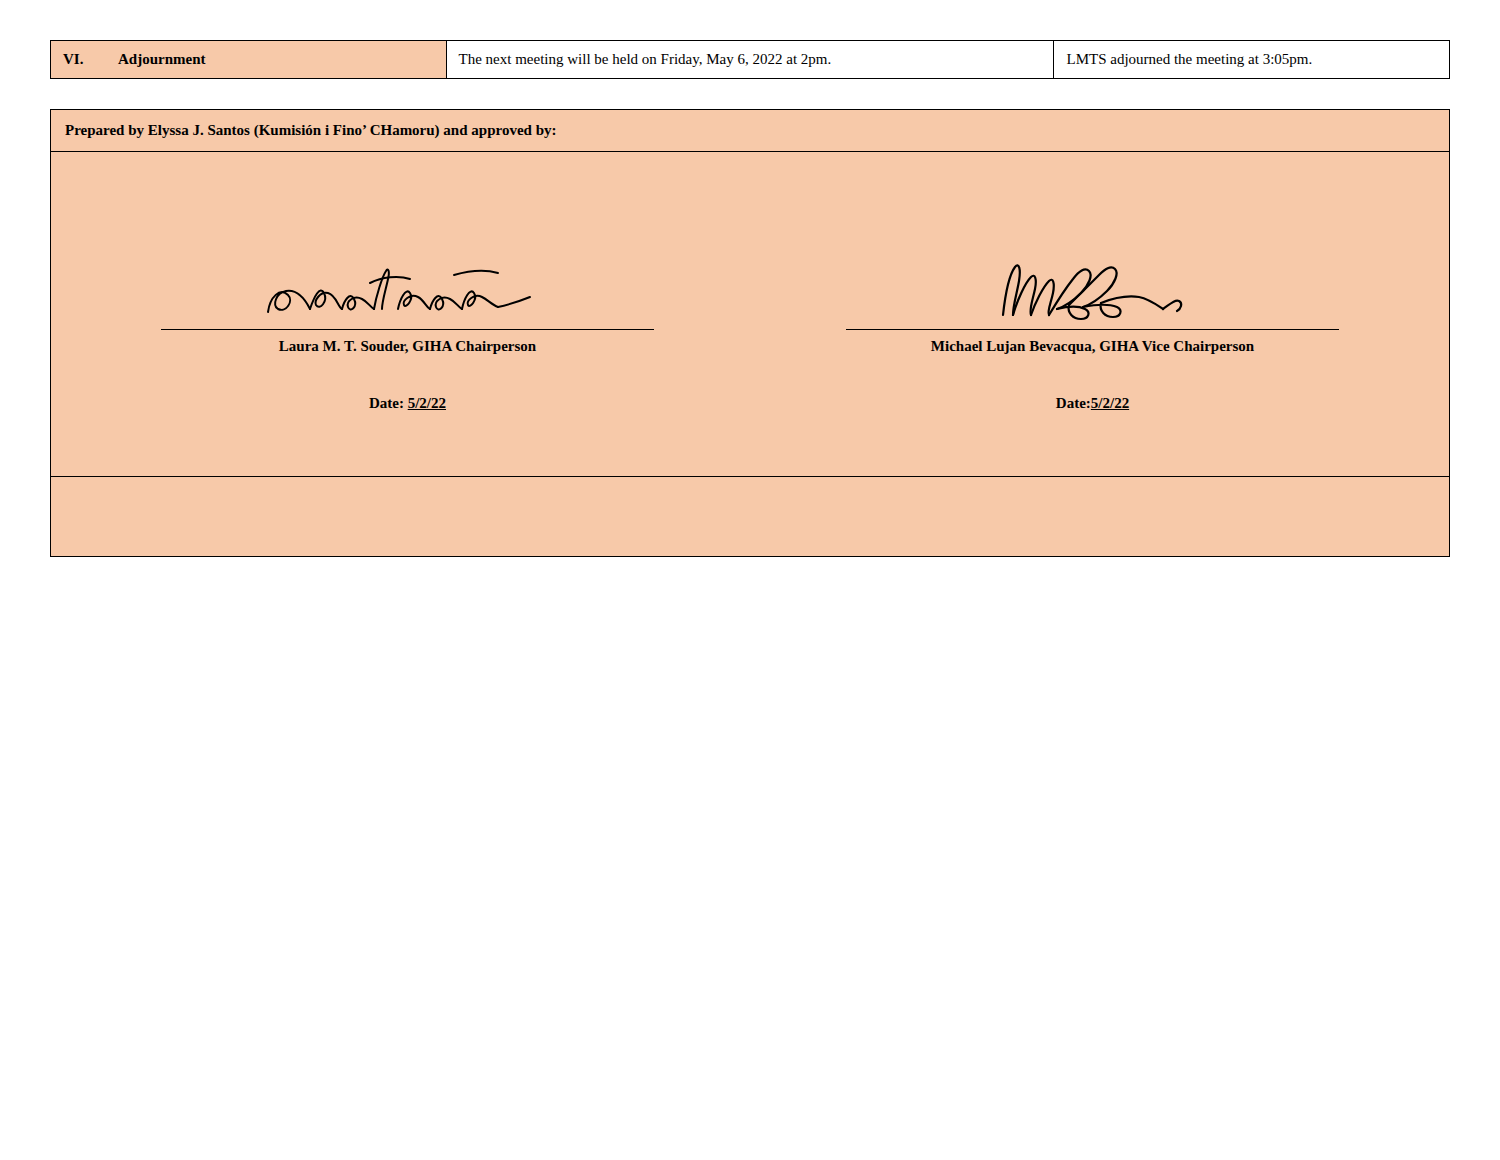| VI. Adjournment | The next meeting will be held on Friday, May 6, 2022 at 2pm. | LMTS adjourned the meeting at 3:05pm. |
| Prepared by Elyssa J. Santos (Kumisión i Fino’ CHamoru) and approved by: |
| Laura M. T. Souder, GIHA Chairperson Date: 5/2/22 Michael Lujan Bevacqua, GIHA Vice Chairperson Date: 5/2/22 |